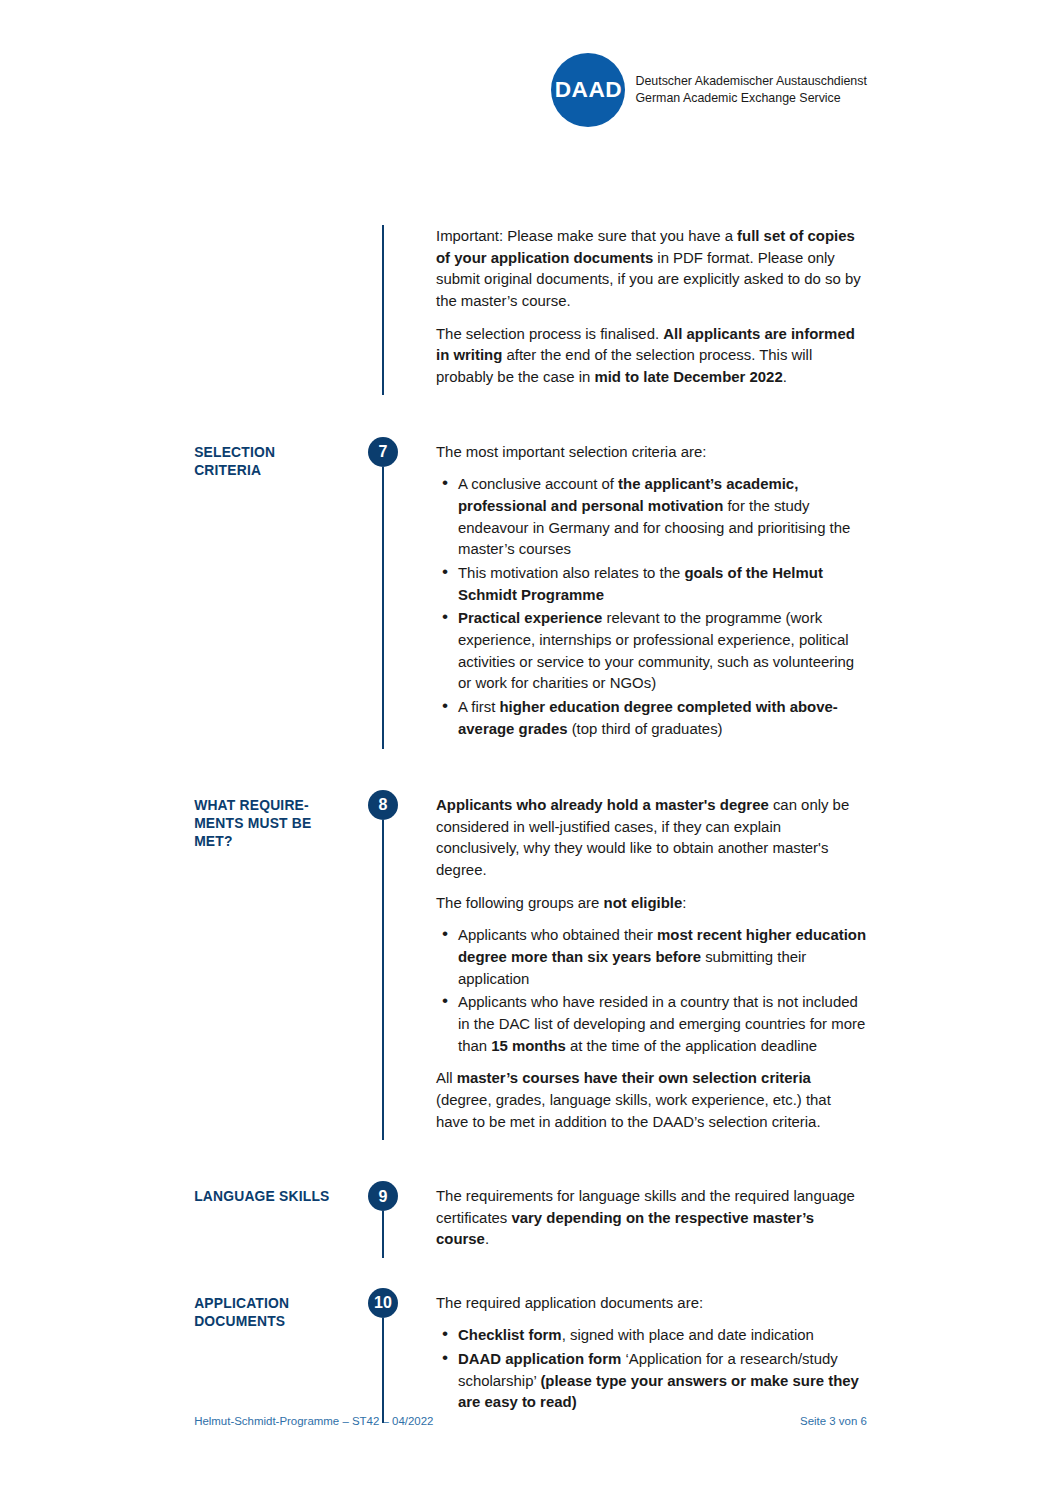DAAD
Deutscher Akademischer Austauschdienst
German Academic Exchange Service
Important: Please make sure that you have a full set of copies of your application documents in PDF format. Please only submit original documents, if you are explicitly asked to do so by the master’s course.
The selection process is finalised. All applicants are informed in writing after the end of the selection process. This will probably be the case in mid to late December 2022.
Selection
criteria
7
The most important selection criteria are:
A conclusive account of the applicant’s academic, professional and personal motivation for the study endeavour in Germany and for choosing and prioritising the master’s courses
This motivation also relates to the goals of the Helmut Schmidt Programme
Practical experience relevant to the programme (work experience, internships or professional experience, political activities or service to your community, such as volunteering or work for charities or NGOs)
A first higher education degree completed with above-average grades (top third of graduates)
What require-
ments must be
met?
8
Applicants who already hold a master's degree can only be considered in well-justified cases, if they can explain conclusively, why they would like to obtain another master's degree.
The following groups are not eligible:
Applicants who obtained their most recent higher education degree more than six years before submitting their application
Applicants who have resided in a country that is not included in the DAC list of developing and emerging countries for more than 15 months at the time of the application deadline
All master’s courses have their own selection criteria (degree, grades, language skills, work experience, etc.) that have to be met in addition to the DAAD’s selection criteria.
Language skills
9
The requirements for language skills and the required language certificates vary depending on the respective master’s course.
Application
documents
10
The required application documents are:
Checklist form, signed with place and date indication
DAAD application form ‘Application for a research/study scholarship’ (please type your answers or make sure they are easy to read)
Helmut-Schmidt-Programme – ST42 – 04/2022
Seite 3 von 6